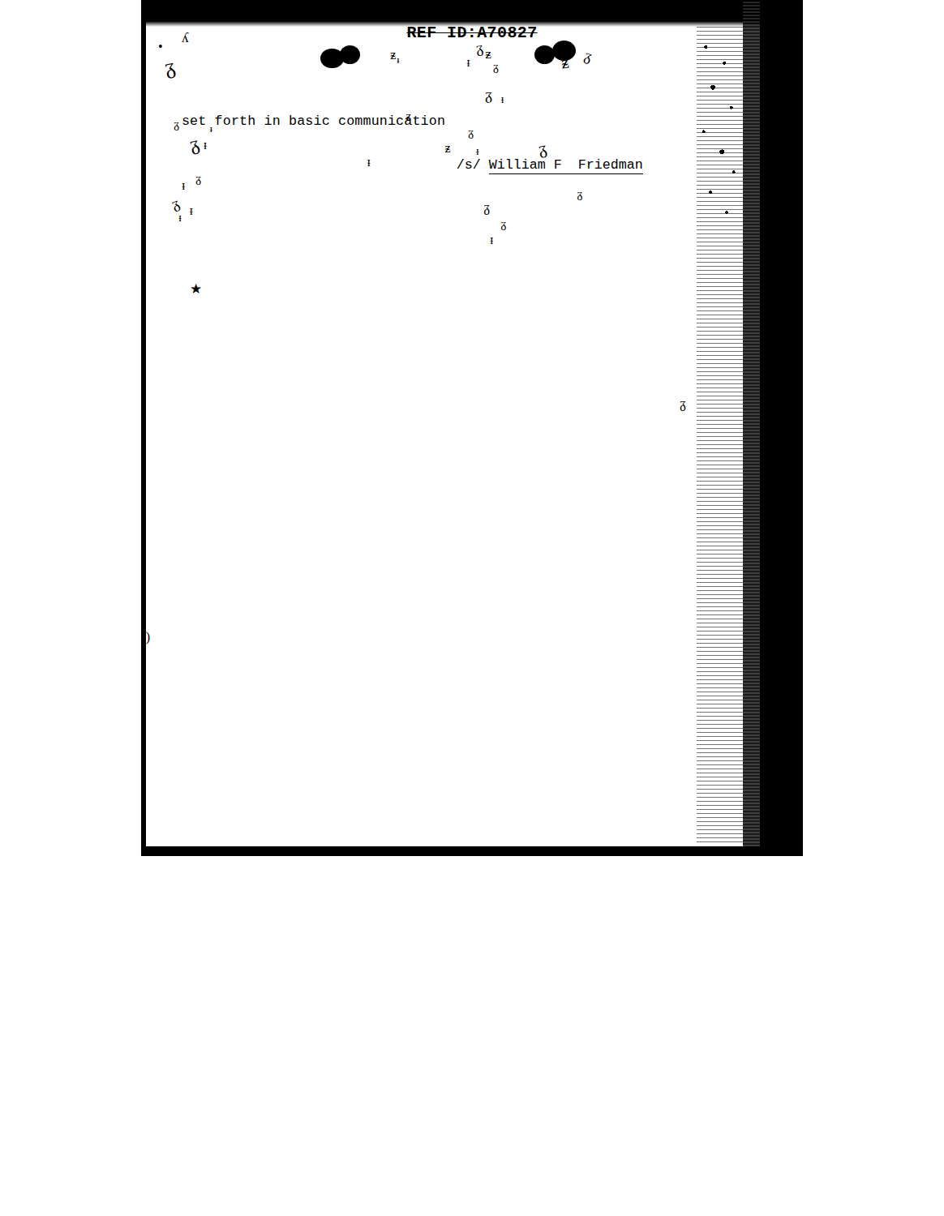REF ID:A70827
ʎ • ᵹ ᵶ ᵻ ᵹ ᵶ ᵻ ᵹ ᵹ ᵶ ᵹ ᵻ ᵹ ᵶ ᵻ ᵹ ᵹ ᵻ ᵶ ᵻ ᵹ ᵻ ᵹ ᵻ ᵹ ᵹ ᵻ ᵹ ᵻ ᵹ ᵻ ★ ᵹ )
set forth in basic communication
/s/ William F Friedman